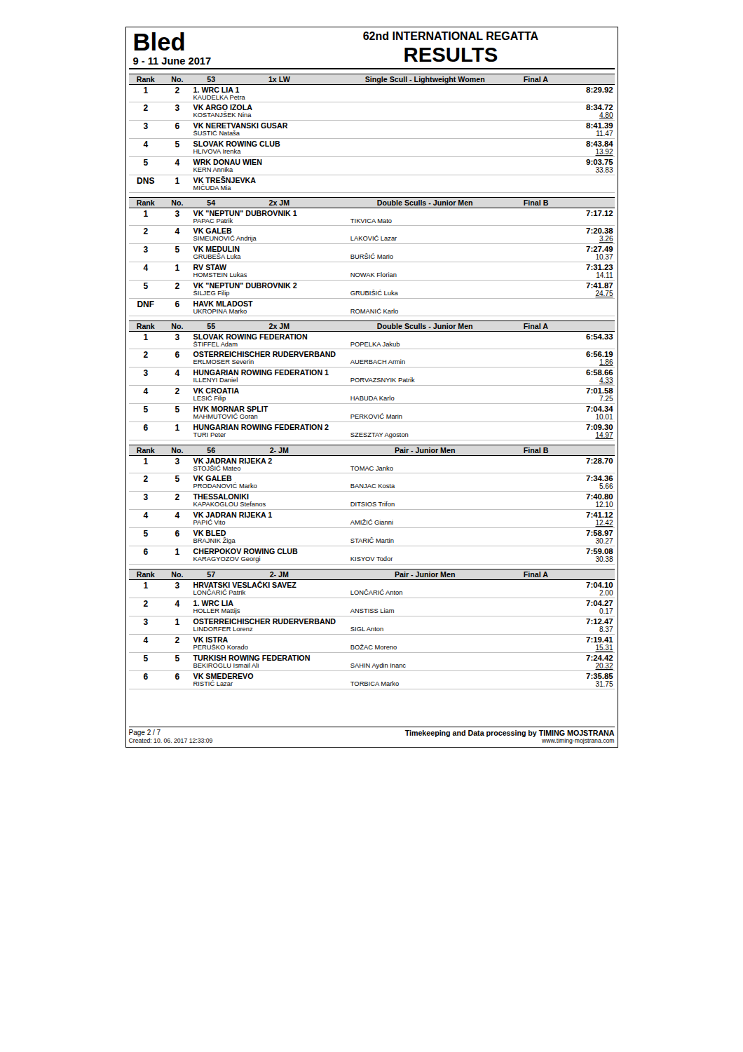Bled
9 - 11 June 2017
62nd INTERNATIONAL REGATTA
RESULTS
| Rank | No. | 53 | 1x LW | Single Scull - Lightweight Women | Final A |
| 1 | 2 | 1. WRC LIA 1 KAUDELKA Petra | 8:29.92 |
| 2 | 3 | VK ARGO IZOLA KOSTANJŠEK Nina | 8:34.72 4.80 |
| 3 | 6 | VK NERETVANSKI GUSAR ŠUSTIĆ Nataša | 8:41.39 11.47 |
| 4 | 5 | SLOVAK ROWING CLUB HLIVOVA Irenka | 8:43.84 13.92 |
| 5 | 4 | WRK DONAU WIEN KERN Annika | 9:03.75 33.83 |
| DNS | 1 | VK TREŠNJEVKA MIČUDA Mia | |
| Rank | No. | 54 | 2x JM | Double Sculls - Junior Men | Final B |
| 1 | 3 | VK "NEPTUN" DUBROVNIK 1 PAPAC Patrik TIKVICA Mato | 7:17.12 |
| 2 | 4 | VK GALEB SIMEUNOVIĆ Andrija LAKOVIĆ Lazar | 7:20.38 3.26 |
| 3 | 5 | VK MEDULIN GRUBEŠA Luka BURŠIĆ Mario | 7:27.49 10.37 |
| 4 | 1 | RV STAW HOMSTEIN Lukas NOWAK Florian | 7:31.23 14.11 |
| 5 | 2 | VK "NEPTUN" DUBROVNIK 2 ŠILJEG Filip GRUBIŠIĆ Luka | 7:41.87 24.75 |
| DNF | 6 | HAVK MLADOST UKROPINA Marko ROMANIĆ Karlo | |
| Rank | No. | 55 | 2x JM | Double Sculls - Junior Men | Final A |
| 1 | 3 | SLOVAK ROWING FEDERATION ŠTIFFEL Adam POPELKA Jakub | 6:54.33 |
| 2 | 6 | OSTERREICHISCHER RUDERVERBAND ERLMOSER Severin AUERBACH Armin | 6:56.19 1.86 |
| 3 | 4 | HUNGARIAN ROWING FEDERATION 1 ILLENYI Daniel PORVAZSNYIK Patrik | 6:58.66 4.33 |
| 4 | 2 | VK CROATIA LESIĆ Filip HABUDA Karlo | 7:01.58 7.25 |
| 5 | 5 | HVK MORNAR SPLIT MAHMUTOVIĆ Goran PERKOVIĆ Marin | 7:04.34 10.01 |
| 6 | 1 | HUNGARIAN ROWING FEDERATION 2 TURI Peter SZESZTAY Agoston | 7:09.30 14.97 |
| Rank | No. | 56 | 2- JM | Pair - Junior Men | Final B |
| 1 | 3 | VK JADRAN RIJEKA 2 STOJŠIĆ Mateo TOMAC Janko | 7:28.70 |
| 2 | 5 | VK GALEB PRODANOVIĆ Marko BANJAC Kosta | 7:34.36 5.66 |
| 3 | 2 | THESSALONIKI KAPAKOGLOU Stefanos DITSIOS Trifon | 7:40.80 12.10 |
| 4 | 4 | VK JADRAN RIJEKA 1 PAPIĆ Vito AMIŽIĆ Gianni | 7:41.12 12.42 |
| 5 | 6 | VK BLED BRAJNIK Žiga STARIČ Martin | 7:58.97 30.27 |
| 6 | 1 | CHERPOKOV ROWING CLUB KARAGYOZOV Georgi KISYOV Todor | 7:59.08 30.38 |
| Rank | No. | 57 | 2- JM | Pair - Junior Men | Final A |
| 1 | 3 | HRVATSKI VESLAČKI SAVEZ LONČARIĆ Patrik LONČARIĆ Anton | 7:04.10 2.00 |
| 2 | 4 | 1. WRC LIA HOLLER Mattijs ANSTISS Liam | 7:04.27 0.17 |
| 3 | 1 | OSTERREICHISCHER RUDERVERBAND LINDORFER Lorenz SIGL Anton | 7:12.47 8.37 |
| 4 | 2 | VK ISTRA PERUŠKO Korado BOŽAC Moreno | 7:19.41 15.31 |
| 5 | 5 | TURKISH ROWING FEDERATION BEKIROGLU Ismail Ali SAHIN Aydin Inanc | 7:24.42 20.32 |
| 6 | 6 | VK SMEDEREVO RISTIĆ Lazar TORBICA Marko | 7:35.85 31.75 |
Page 2 / 7
Timekeeping and Data processing by TIMING MOJSTRANA
Created: 10. 06. 2017 12:33:09
www.timing-mojstrana.com